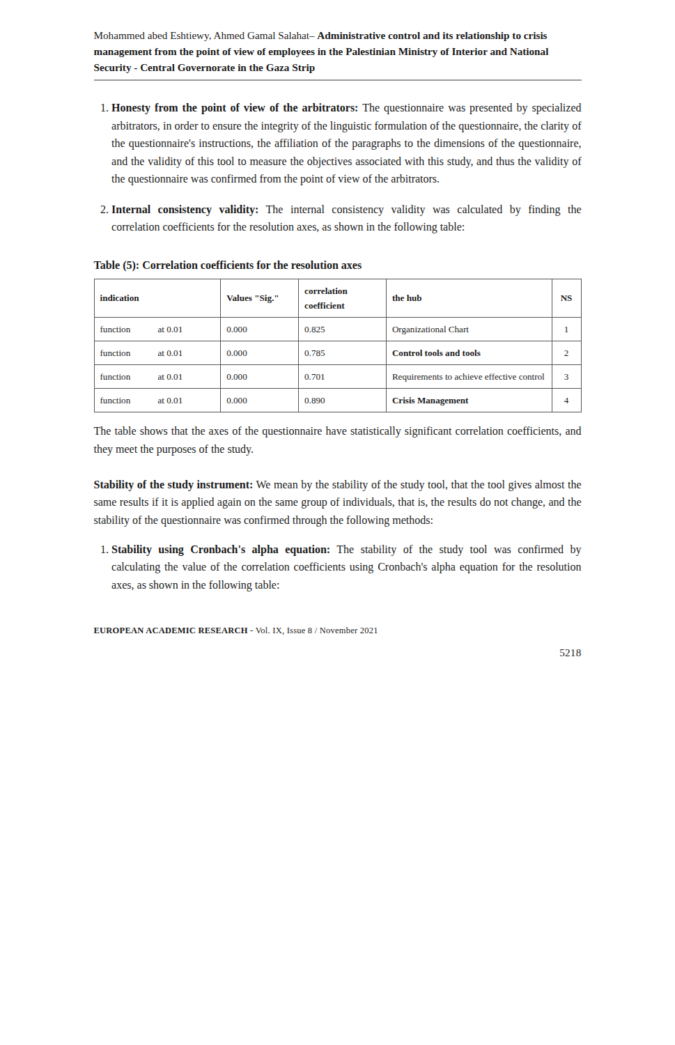Mohammed abed Eshtiewy, Ahmed Gamal Salahat– Administrative control and its relationship to crisis management from the point of view of employees in the Palestinian Ministry of Interior and National Security - Central Governorate in the Gaza Strip
Honesty from the point of view of the arbitrators: The questionnaire was presented by specialized arbitrators, in order to ensure the integrity of the linguistic formulation of the questionnaire, the clarity of the questionnaire's instructions, the affiliation of the paragraphs to the dimensions of the questionnaire, and the validity of this tool to measure the objectives associated with this study, and thus the validity of the questionnaire was confirmed from the point of view of the arbitrators.
Internal consistency validity: The internal consistency validity was calculated by finding the correlation coefficients for the resolution axes, as shown in the following table:
Table (5): Correlation coefficients for the resolution axes
| indication | Values "Sig." | correlation coefficient | the hub | NS |
| --- | --- | --- | --- | --- |
| function at 0.01 | 0.000 | 0.825 | Organizational Chart | 1 |
| function at 0.01 | 0.000 | 0.785 | Control tools and tools | 2 |
| function at 0.01 | 0.000 | 0.701 | Requirements to achieve effective control | 3 |
| function at 0.01 | 0.000 | 0.890 | Crisis Management | 4 |
The table shows that the axes of the questionnaire have statistically significant correlation coefficients, and they meet the purposes of the study.
Stability of the study instrument:
We mean by the stability of the study tool, that the tool gives almost the same results if it is applied again on the same group of individuals, that is, the results do not change, and the stability of the questionnaire was confirmed through the following methods:
Stability using Cronbach's alpha equation: The stability of the study tool was confirmed by calculating the value of the correlation coefficients using Cronbach's alpha equation for the resolution axes, as shown in the following table:
EUROPEAN ACADEMIC RESEARCH - Vol. IX, Issue 8 / November 2021
5218